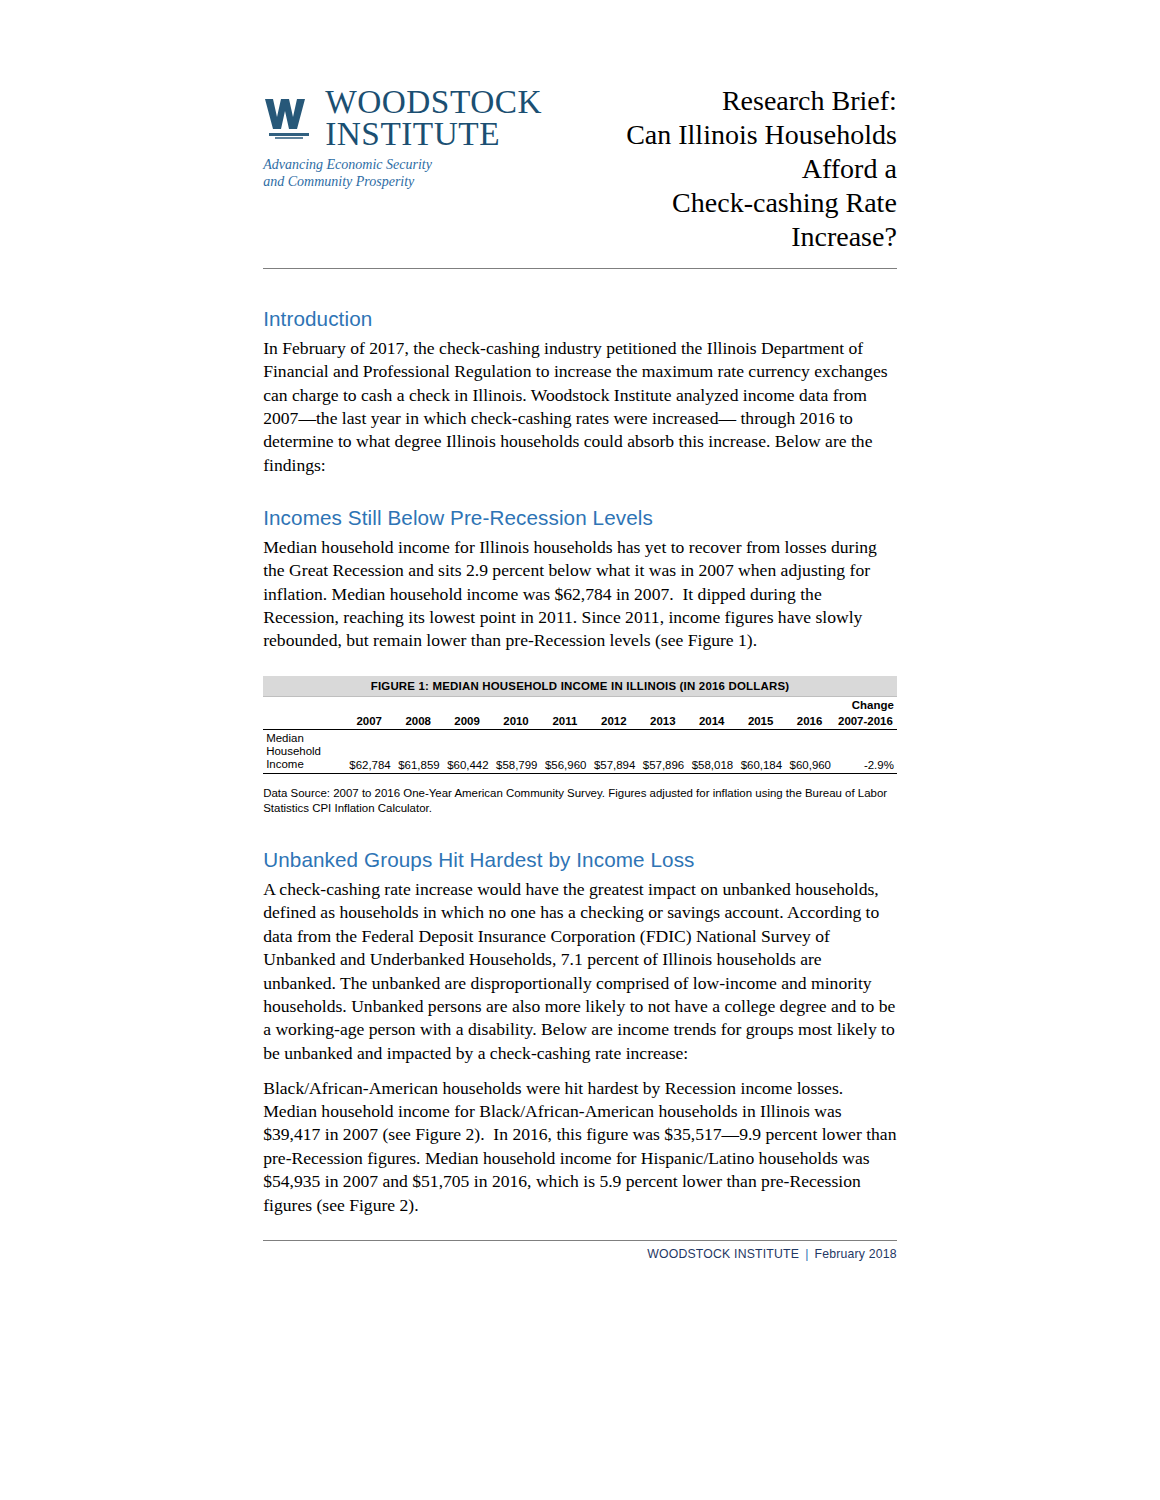WOODSTOCK INSTITUTE
Advancing Economic Security
and Community Prosperity
Research Brief:
Can Illinois Households Afford a
Check-cashing Rate Increase?
Introduction
In February of 2017, the check-cashing industry petitioned the Illinois Department of Financial and Professional Regulation to increase the maximum rate currency exchanges can charge to cash a check in Illinois. Woodstock Institute analyzed income data from 2007—the last year in which check-cashing rates were increased— through 2016 to determine to what degree Illinois households could absorb this increase. Below are the findings:
Incomes Still Below Pre-Recession Levels
Median household income for Illinois households has yet to recover from losses during the Great Recession and sits 2.9 percent below what it was in 2007 when adjusting for inflation. Median household income was $62,784 in 2007. It dipped during the Recession, reaching its lowest point in 2011. Since 2011, income figures have slowly rebounded, but remain lower than pre-Recession levels (see Figure 1).
FIGURE 1: MEDIAN HOUSEHOLD INCOME IN ILLINOIS (IN 2016 DOLLARS)
| | | Change |
| --- | --- | --- |
| | 2007 | 2008 | 2009 | 2010 | 2011 | 2012 | 2013 | 2014 | 2015 | 2016 | 2007-2016 |
| Median Household Income | $62,784 | $61,859 | $60,442 | $58,799 | $56,960 | $57,894 | $57,896 | $58,018 | $60,184 | $60,960 | -2.9% |
Data Source: 2007 to 2016 One-Year American Community Survey. Figures adjusted for inflation using the Bureau of Labor Statistics CPI Inflation Calculator.
Unbanked Groups Hit Hardest by Income Loss
A check-cashing rate increase would have the greatest impact on unbanked households, defined as households in which no one has a checking or savings account. According to data from the Federal Deposit Insurance Corporation (FDIC) National Survey of Unbanked and Underbanked Households, 7.1 percent of Illinois households are unbanked. The unbanked are disproportionally comprised of low-income and minority households. Unbanked persons are also more likely to not have a college degree and to be a working-age person with a disability. Below are income trends for groups most likely to be unbanked and impacted by a check-cashing rate increase:
Black/African-American households were hit hardest by Recession income losses. Median household income for Black/African-American households in Illinois was $39,417 in 2007 (see Figure 2). In 2016, this figure was $35,517—9.9 percent lower than pre-Recession figures. Median household income for Hispanic/Latino households was $54,935 in 2007 and $51,705 in 2016, which is 5.9 percent lower than pre-Recession figures (see Figure 2).
WOODSTOCK INSTITUTE|February 2018